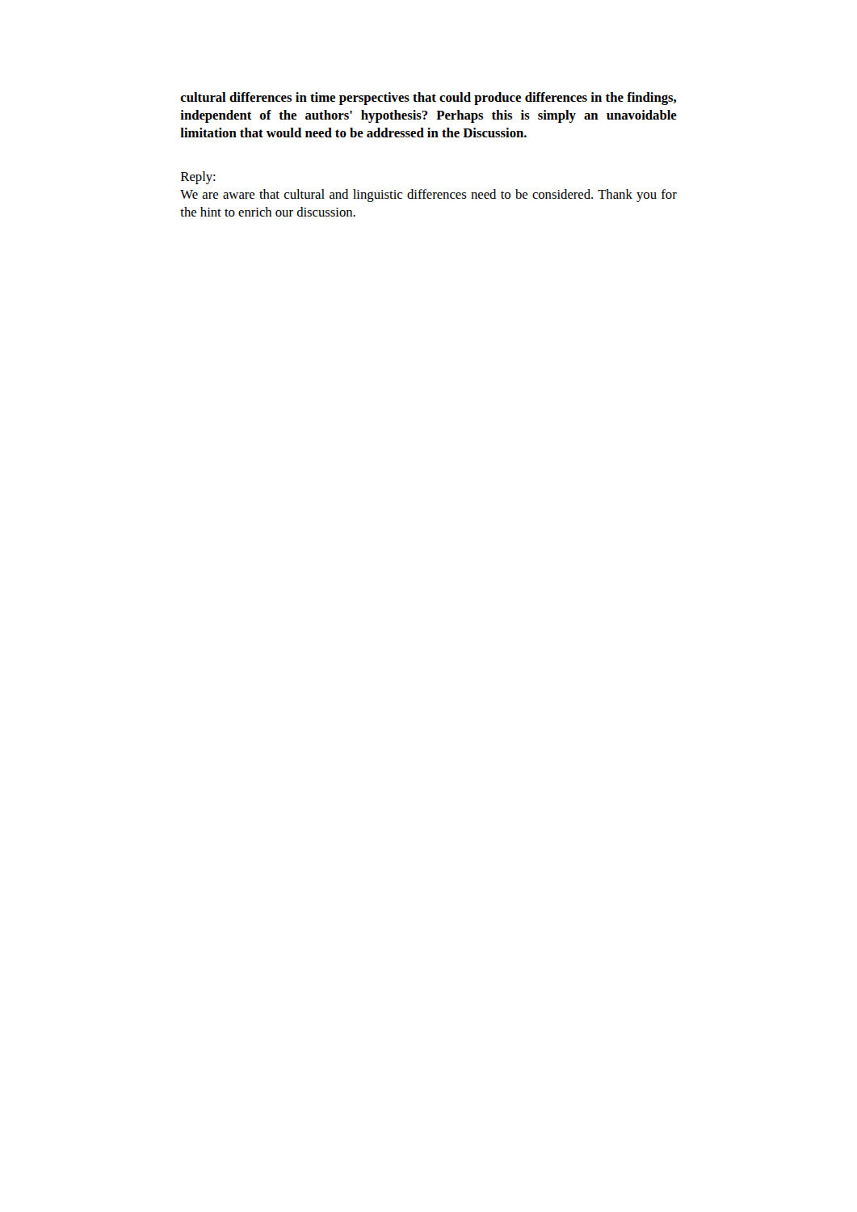cultural differences in time perspectives that could produce differences in the findings, independent of the authors' hypothesis? Perhaps this is simply an unavoidable limitation that would need to be addressed in the Discussion.
Reply:
We are aware that cultural and linguistic differences need to be considered. Thank you for the hint to enrich our discussion.